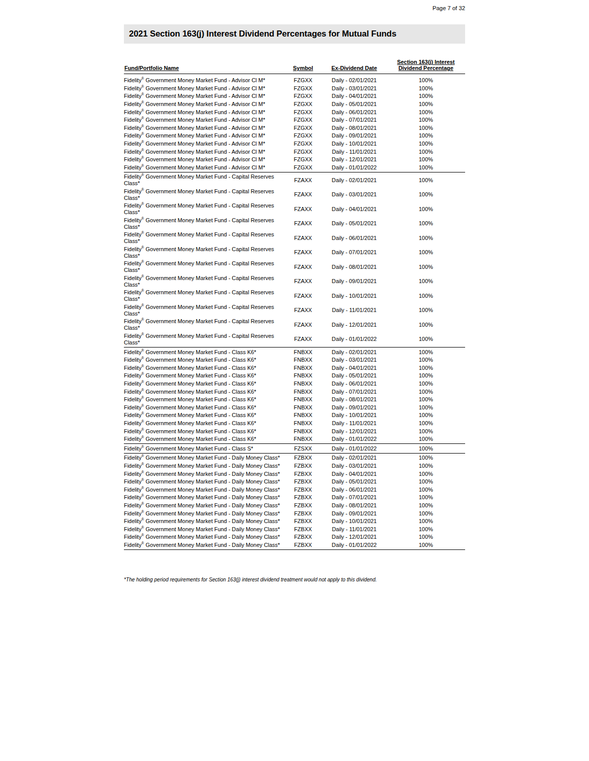Page 7 of 32
2021 Section 163(j) Interest Dividend Percentages for Mutual Funds
| Fund/Portfolio Name | Symbol | Ex-Dividend Date | Section 163(j) Interest Dividend Percentage |
| --- | --- | --- | --- |
| Fidelity ® Government Money Market Fund - Advisor Cl M* | FZGXX | Daily - 02/01/2021 | 100% |
| Fidelity ® Government Money Market Fund - Advisor Cl M* | FZGXX | Daily - 03/01/2021 | 100% |
| Fidelity ® Government Money Market Fund - Advisor Cl M* | FZGXX | Daily - 04/01/2021 | 100% |
| Fidelity ® Government Money Market Fund - Advisor Cl M* | FZGXX | Daily - 05/01/2021 | 100% |
| Fidelity ® Government Money Market Fund - Advisor Cl M* | FZGXX | Daily - 06/01/2021 | 100% |
| Fidelity ® Government Money Market Fund - Advisor Cl M* | FZGXX | Daily - 07/01/2021 | 100% |
| Fidelity ® Government Money Market Fund - Advisor Cl M* | FZGXX | Daily - 08/01/2021 | 100% |
| Fidelity ® Government Money Market Fund - Advisor Cl M* | FZGXX | Daily - 09/01/2021 | 100% |
| Fidelity ® Government Money Market Fund - Advisor Cl M* | FZGXX | Daily - 10/01/2021 | 100% |
| Fidelity ® Government Money Market Fund - Advisor Cl M* | FZGXX | Daily - 11/01/2021 | 100% |
| Fidelity ® Government Money Market Fund - Advisor Cl M* | FZGXX | Daily - 12/01/2021 | 100% |
| Fidelity ® Government Money Market Fund - Advisor Cl M* | FZGXX | Daily - 01/01/2022 | 100% |
| Fidelity ® Government Money Market Fund - Capital Reserves Class* | FZAXX | Daily - 02/01/2021 | 100% |
| Fidelity ® Government Money Market Fund - Capital Reserves Class* | FZAXX | Daily - 03/01/2021 | 100% |
| Fidelity ® Government Money Market Fund - Capital Reserves Class* | FZAXX | Daily - 04/01/2021 | 100% |
| Fidelity ® Government Money Market Fund - Capital Reserves Class* | FZAXX | Daily - 05/01/2021 | 100% |
| Fidelity ® Government Money Market Fund - Capital Reserves Class* | FZAXX | Daily - 06/01/2021 | 100% |
| Fidelity ® Government Money Market Fund - Capital Reserves Class* | FZAXX | Daily - 07/01/2021 | 100% |
| Fidelity ® Government Money Market Fund - Capital Reserves Class* | FZAXX | Daily - 08/01/2021 | 100% |
| Fidelity ® Government Money Market Fund - Capital Reserves Class* | FZAXX | Daily - 09/01/2021 | 100% |
| Fidelity ® Government Money Market Fund - Capital Reserves Class* | FZAXX | Daily - 10/01/2021 | 100% |
| Fidelity ® Government Money Market Fund - Capital Reserves Class* | FZAXX | Daily - 11/01/2021 | 100% |
| Fidelity ® Government Money Market Fund - Capital Reserves Class* | FZAXX | Daily - 12/01/2021 | 100% |
| Fidelity ® Government Money Market Fund - Capital Reserves Class* | FZAXX | Daily - 01/01/2022 | 100% |
| Fidelity ® Government Money Market Fund - Class K6* | FNBXX | Daily - 02/01/2021 | 100% |
| Fidelity ® Government Money Market Fund - Class K6* | FNBXX | Daily - 03/01/2021 | 100% |
| Fidelity ® Government Money Market Fund - Class K6* | FNBXX | Daily - 04/01/2021 | 100% |
| Fidelity ® Government Money Market Fund - Class K6* | FNBXX | Daily - 05/01/2021 | 100% |
| Fidelity ® Government Money Market Fund - Class K6* | FNBXX | Daily - 06/01/2021 | 100% |
| Fidelity ® Government Money Market Fund - Class K6* | FNBXX | Daily - 07/01/2021 | 100% |
| Fidelity ® Government Money Market Fund - Class K6* | FNBXX | Daily - 08/01/2021 | 100% |
| Fidelity ® Government Money Market Fund - Class K6* | FNBXX | Daily - 09/01/2021 | 100% |
| Fidelity ® Government Money Market Fund - Class K6* | FNBXX | Daily - 10/01/2021 | 100% |
| Fidelity ® Government Money Market Fund - Class K6* | FNBXX | Daily - 11/01/2021 | 100% |
| Fidelity ® Government Money Market Fund - Class K6* | FNBXX | Daily - 12/01/2021 | 100% |
| Fidelity ® Government Money Market Fund - Class K6* | FNBXX | Daily - 01/01/2022 | 100% |
| Fidelity ® Government Money Market Fund - Class S* | FZSXX | Daily - 01/01/2022 | 100% |
| Fidelity ® Government Money Market Fund - Daily Money Class* | FZBXX | Daily - 02/01/2021 | 100% |
| Fidelity ® Government Money Market Fund - Daily Money Class* | FZBXX | Daily - 03/01/2021 | 100% |
| Fidelity ® Government Money Market Fund - Daily Money Class* | FZBXX | Daily - 04/01/2021 | 100% |
| Fidelity ® Government Money Market Fund - Daily Money Class* | FZBXX | Daily - 05/01/2021 | 100% |
| Fidelity ® Government Money Market Fund - Daily Money Class* | FZBXX | Daily - 06/01/2021 | 100% |
| Fidelity ® Government Money Market Fund - Daily Money Class* | FZBXX | Daily - 07/01/2021 | 100% |
| Fidelity ® Government Money Market Fund - Daily Money Class* | FZBXX | Daily - 08/01/2021 | 100% |
| Fidelity ® Government Money Market Fund - Daily Money Class* | FZBXX | Daily - 09/01/2021 | 100% |
| Fidelity ® Government Money Market Fund - Daily Money Class* | FZBXX | Daily - 10/01/2021 | 100% |
| Fidelity ® Government Money Market Fund - Daily Money Class* | FZBXX | Daily - 11/01/2021 | 100% |
| Fidelity ® Government Money Market Fund - Daily Money Class* | FZBXX | Daily - 12/01/2021 | 100% |
| Fidelity ® Government Money Market Fund - Daily Money Class* | FZBXX | Daily - 01/01/2022 | 100% |
*The holding period requirements for Section 163(j) interest dividend treatment would not apply to this dividend.